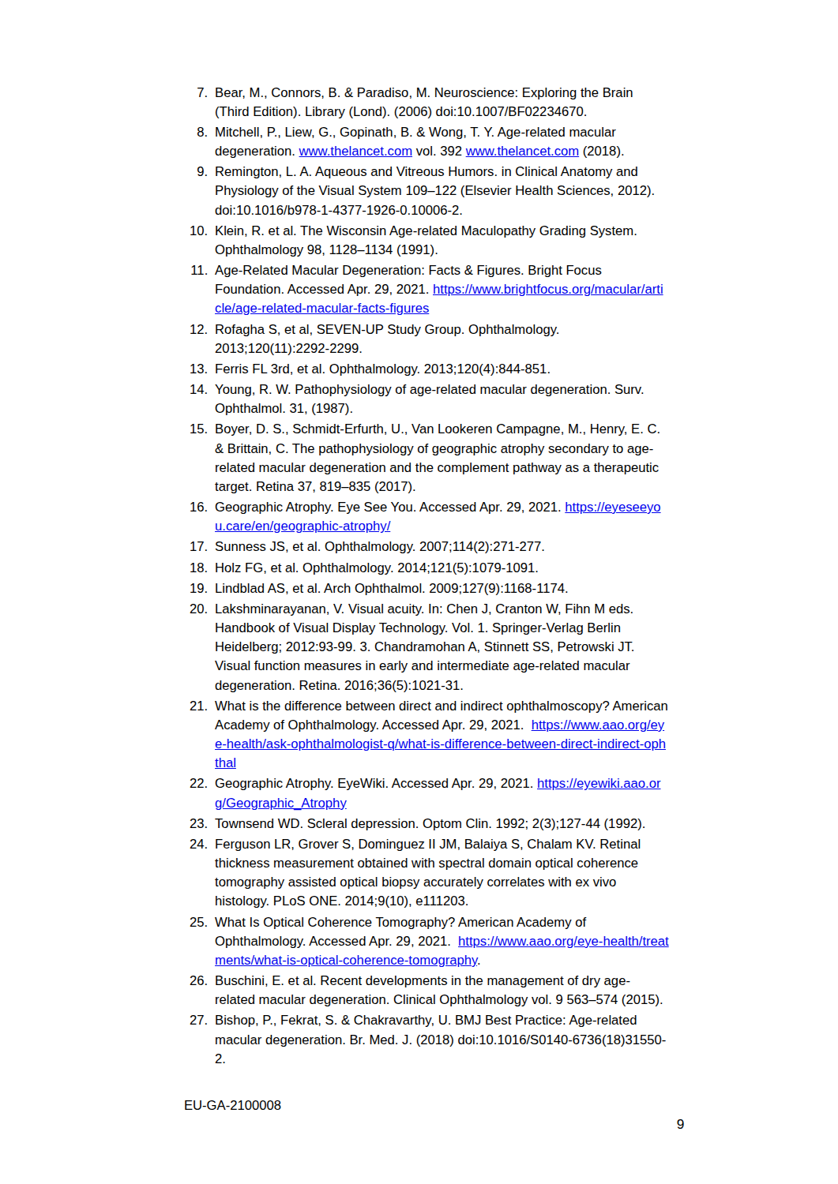Bear, M., Connors, B. & Paradiso, M. Neuroscience: Exploring the Brain (Third Edition). Library (Lond). (2006) doi:10.1007/BF02234670.
Mitchell, P., Liew, G., Gopinath, B. & Wong, T. Y. Age-related macular degeneration. www.thelancet.com vol. 392 www.thelancet.com (2018).
Remington, L. A. Aqueous and Vitreous Humors. in Clinical Anatomy and Physiology of the Visual System 109–122 (Elsevier Health Sciences, 2012). doi:10.1016/b978-1-4377-1926-0.10006-2.
Klein, R. et al. The Wisconsin Age-related Maculopathy Grading System. Ophthalmology 98, 1128–1134 (1991).
Age-Related Macular Degeneration: Facts & Figures. Bright Focus Foundation. Accessed Apr. 29, 2021. https://www.brightfocus.org/macular/article/age-related-macular-facts-figures
Rofagha S, et al, SEVEN-UP Study Group. Ophthalmology. 2013;120(11):2292-2299.
Ferris FL 3rd, et al. Ophthalmology. 2013;120(4):844-851.
Young, R. W. Pathophysiology of age-related macular degeneration. Surv. Ophthalmol. 31, (1987).
Boyer, D. S., Schmidt-Erfurth, U., Van Lookeren Campagne, M., Henry, E. C. & Brittain, C. The pathophysiology of geographic atrophy secondary to age-related macular degeneration and the complement pathway as a therapeutic target. Retina 37, 819–835 (2017).
Geographic Atrophy. Eye See You. Accessed Apr. 29, 2021. https://eyeseeyou.care/en/geographic-atrophy/
Sunness JS, et al. Ophthalmology. 2007;114(2):271-277.
Holz FG, et al. Ophthalmology. 2014;121(5):1079-1091.
Lindblad AS, et al. Arch Ophthalmol. 2009;127(9):1168-1174.
Lakshminarayanan, V. Visual acuity. In: Chen J, Cranton W, Fihn M eds. Handbook of Visual Display Technology. Vol. 1. Springer-Verlag Berlin Heidelberg; 2012:93-99. 3. Chandramohan A, Stinnett SS, Petrowski JT. Visual function measures in early and intermediate age-related macular degeneration. Retina. 2016;36(5):1021-31.
What is the difference between direct and indirect ophthalmoscopy? American Academy of Ophthalmology. Accessed Apr. 29, 2021. https://www.aao.org/eye-health/ask-ophthalmologist-q/what-is-difference-between-direct-indirect-ophthal
Geographic Atrophy. EyeWiki. Accessed Apr. 29, 2021. https://eyewiki.aao.org/Geographic_Atrophy
Townsend WD. Scleral depression. Optom Clin. 1992; 2(3);127-44 (1992).
Ferguson LR, Grover S, Dominguez II JM, Balaiya S, Chalam KV. Retinal thickness measurement obtained with spectral domain optical coherence tomography assisted optical biopsy accurately correlates with ex vivo histology. PLoS ONE. 2014;9(10), e111203.
What Is Optical Coherence Tomography? American Academy of Ophthalmology. Accessed Apr. 29, 2021. https://www.aao.org/eye-health/treatments/what-is-optical-coherence-tomography.
Buschini, E. et al. Recent developments in the management of dry age-related macular degeneration. Clinical Ophthalmology vol. 9 563–574 (2015).
Bishop, P., Fekrat, S. & Chakravarthy, U. BMJ Best Practice: Age-related macular degeneration. Br. Med. J. (2018) doi:10.1016/S0140-6736(18)31550-2.
EU-GA-2100008
9